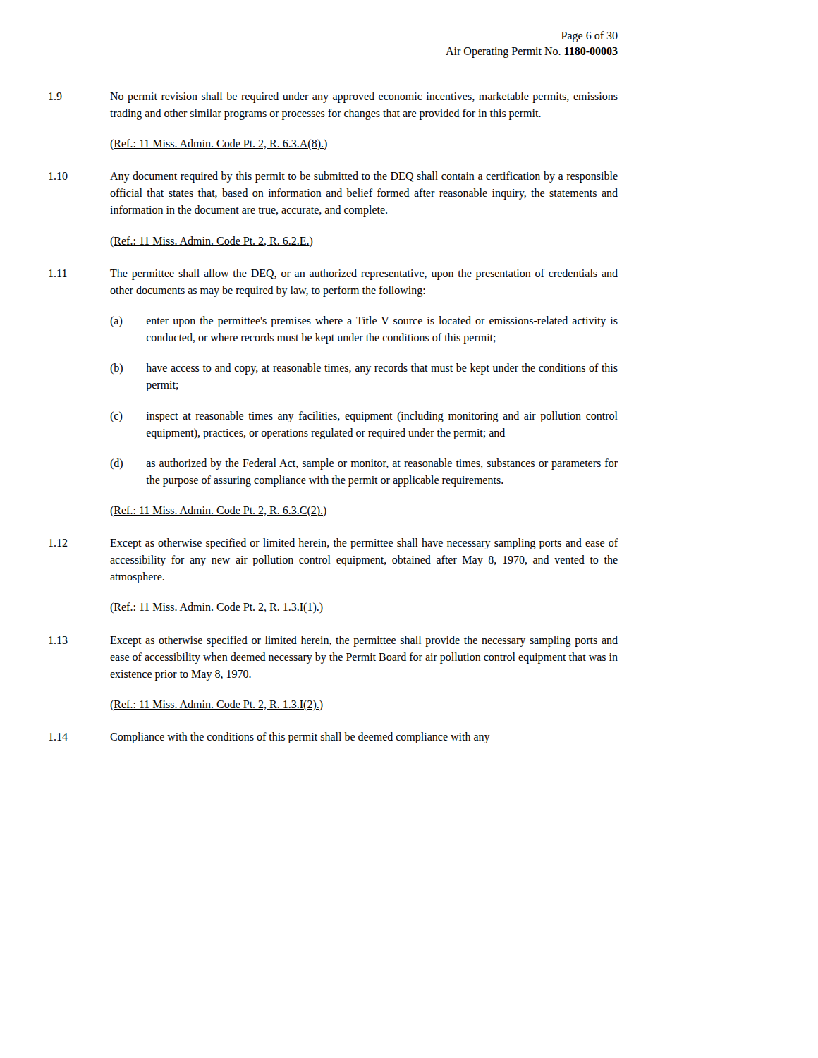Page 6 of 30
Air Operating Permit No. 1180-00003
1.9
No permit revision shall be required under any approved economic incentives, marketable permits, emissions trading and other similar programs or processes for changes that are provided for in this permit.
(Ref.: 11 Miss. Admin. Code Pt. 2, R. 6.3.A(8).)
1.10
Any document required by this permit to be submitted to the DEQ shall contain a certification by a responsible official that states that, based on information and belief formed after reasonable inquiry, the statements and information in the document are true, accurate, and complete.
(Ref.: 11 Miss. Admin. Code Pt. 2, R. 6.2.E.)
1.11
The permittee shall allow the DEQ, or an authorized representative, upon the presentation of credentials and other documents as may be required by law, to perform the following:
(a)
enter upon the permittee's premises where a Title V source is located or emissions-related activity is conducted, or where records must be kept under the conditions of this permit;
(b)
have access to and copy, at reasonable times, any records that must be kept under the conditions of this permit;
(c)
inspect at reasonable times any facilities, equipment (including monitoring and air pollution control equipment), practices, or operations regulated or required under the permit; and
(d)
as authorized by the Federal Act, sample or monitor, at reasonable times, substances or parameters for the purpose of assuring compliance with the permit or applicable requirements.
(Ref.: 11 Miss. Admin. Code Pt. 2, R. 6.3.C(2).)
1.12
Except as otherwise specified or limited herein, the permittee shall have necessary sampling ports and ease of accessibility for any new air pollution control equipment, obtained after May 8, 1970, and vented to the atmosphere.
(Ref.: 11 Miss. Admin. Code Pt. 2, R. 1.3.I(1).)
1.13
Except as otherwise specified or limited herein, the permittee shall provide the necessary sampling ports and ease of accessibility when deemed necessary by the Permit Board for air pollution control equipment that was in existence prior to May 8, 1970.
(Ref.: 11 Miss. Admin. Code Pt. 2, R. 1.3.I(2).)
1.14
Compliance with the conditions of this permit shall be deemed compliance with any